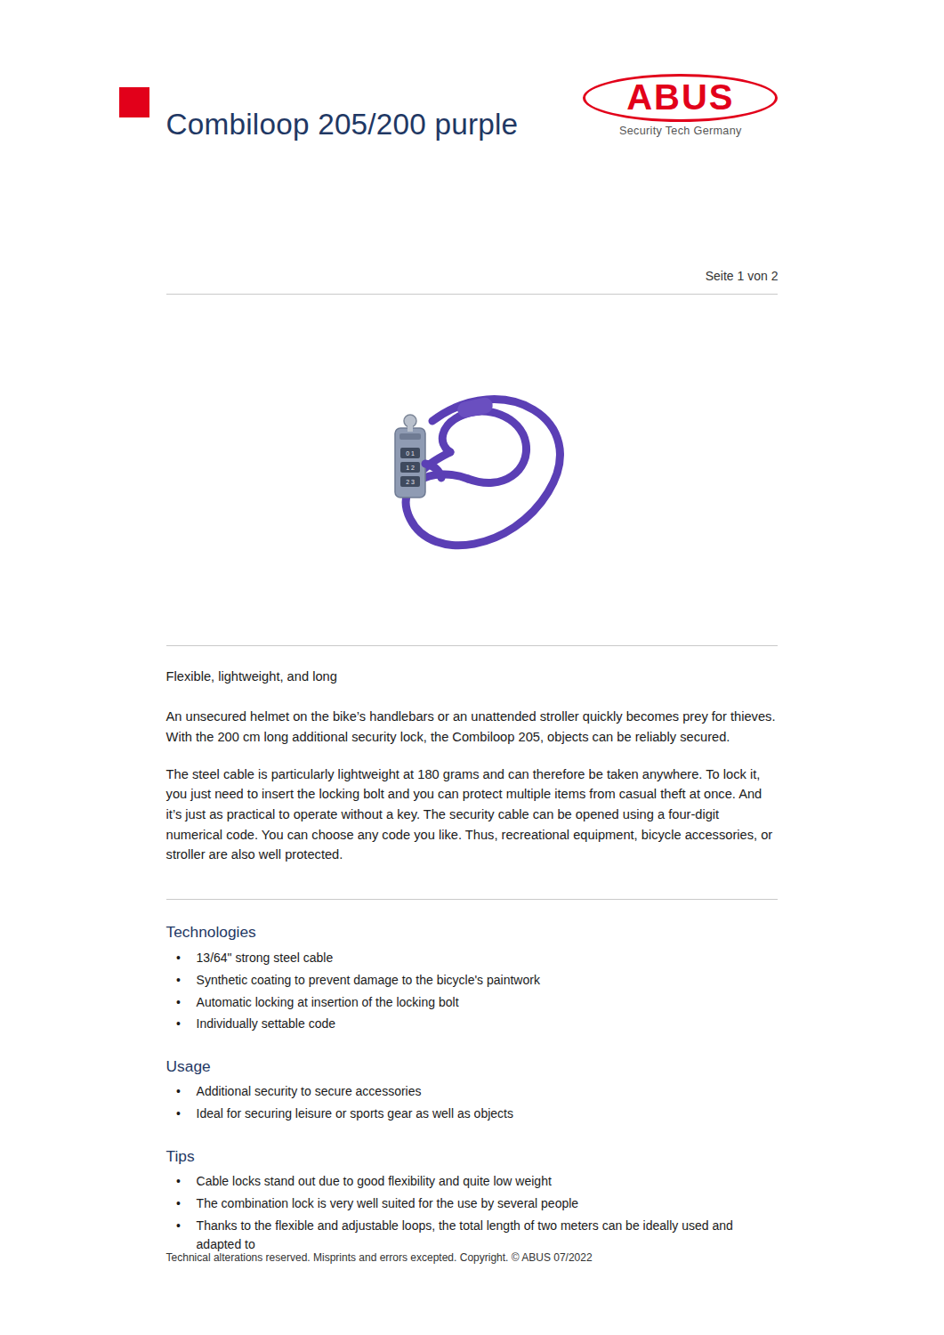Combiloop 205/200 purple
ABUS
Security Tech Germany
Seite 1 von 2
0 1 1 2 2 3
Flexible, lightweight, and long
An unsecured helmet on the bike’s handlebars or an unattended stroller quickly becomes prey for thieves. With the 200 cm long additional security lock, the Combiloop 205, objects can be reliably secured.
The steel cable is particularly lightweight at 180 grams and can therefore be taken anywhere. To lock it, you just need to insert the locking bolt and you can protect multiple items from casual theft at once. And it’s just as practical to operate without a key. The security cable can be opened using a four-digit numerical code. You can choose any code you like. Thus, recreational equipment, bicycle accessories, or stroller are also well protected.
Technologies
13/64" strong steel cable
Synthetic coating to prevent damage to the bicycle's paintwork
Automatic locking at insertion of the locking bolt
Individually settable code
Usage
Additional security to secure accessories
Ideal for securing leisure or sports gear as well as objects
Tips
Cable locks stand out due to good flexibility and quite low weight
The combination lock is very well suited for the use by several people
Thanks to the flexible and adjustable loops, the total length of two meters can be ideally used and adapted to
Technical alterations reserved. Misprints and errors excepted. Copyright. © ABUS 07/2022